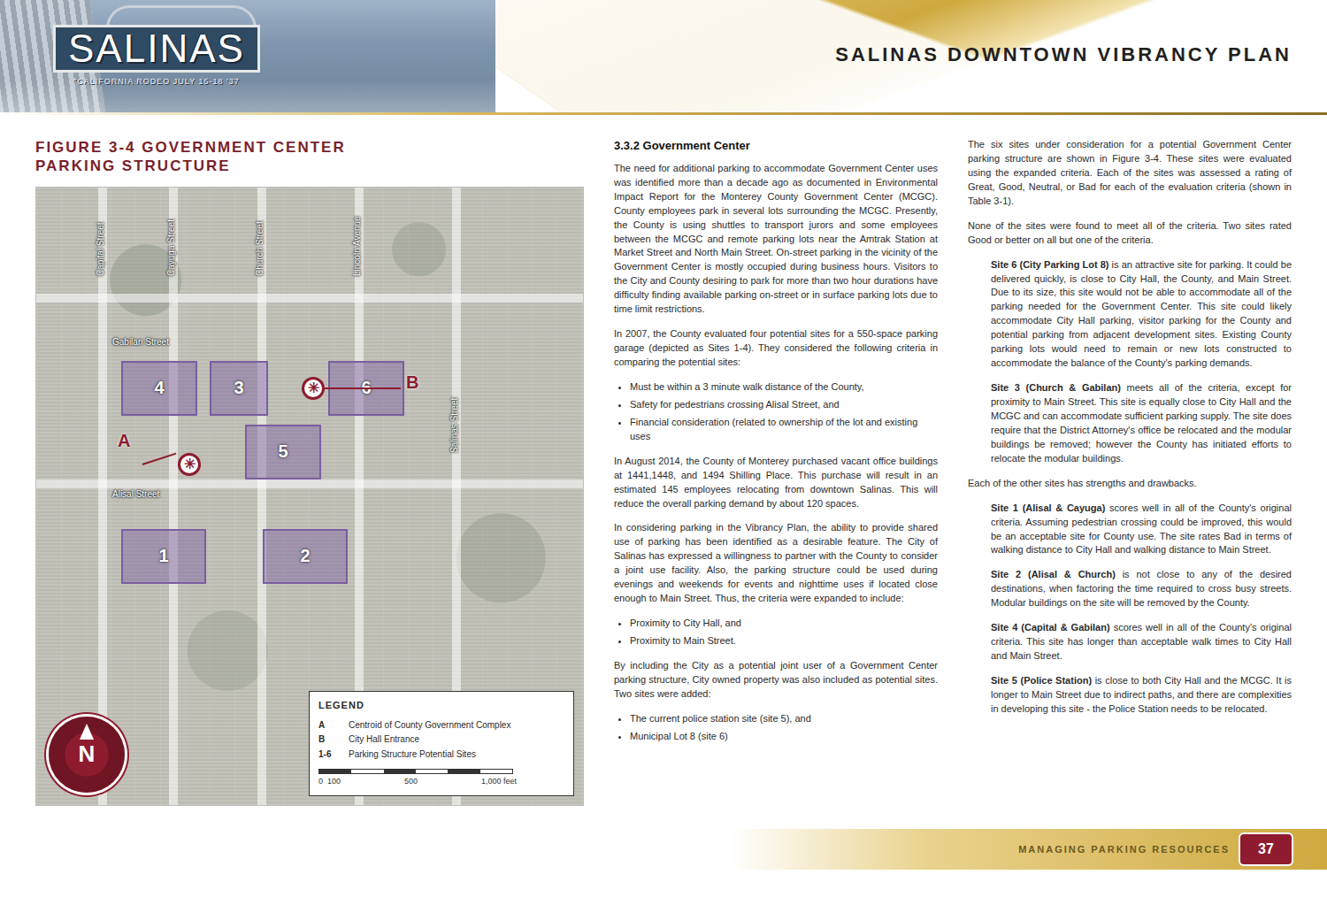SALINAS
"CALIFORNIA RODEO JULY 15-18 '37
Salinas Downtown Vibrancy Plan
Figure 3-4 Government Center
Parking Structure
Capital Street
Cayuga Street
Church Street
Lincoln Avenue
Salinas Street
Gabilan Street
Alisal Street
4
3
6
5
1
2
✳
B
✳
A
LEGEND
| A | Centroid of County Government Complex |
| B | City Hall Entrance |
| 1-6 | Parking Structure Potential Sites |
0 1005001,000 feet
N
3.3.2 Government Center
The need for additional parking to accommodate Government Center uses was identified more than a decade ago as documented in Environmental Impact Report for the Monterey County Government Center (MCGC). County employees park in several lots surrounding the MCGC. Presently, the County is using shuttles to transport jurors and some employees between the MCGC and remote parking lots near the Amtrak Station at Market Street and North Main Street. On-street parking in the vicinity of the Government Center is mostly occupied during business hours. Visitors to the City and County desiring to park for more than two hour durations have difficulty finding available parking on-street or in surface parking lots due to time limit restrictions.
In 2007, the County evaluated four potential sites for a 550-space parking garage (depicted as Sites 1-4). They considered the following criteria in comparing the potential sites:
Must be within a 3 minute walk distance of the County,
Safety for pedestrians crossing Alisal Street, and
Financial consideration (related to ownership of the lot and existing uses
In August 2014, the County of Monterey purchased vacant office buildings at 1441,1448, and 1494 Shilling Place. This purchase will result in an estimated 145 employees relocating from downtown Salinas. This will reduce the overall parking demand by about 120 spaces.
In considering parking in the Vibrancy Plan, the ability to provide shared use of parking has been identified as a desirable feature. The City of Salinas has expressed a willingness to partner with the County to consider a joint use facility. Also, the parking structure could be used during evenings and weekends for events and nighttime uses if located close enough to Main Street. Thus, the criteria were expanded to include:
Proximity to City Hall, and
Proximity to Main Street.
By including the City as a potential joint user of a Government Center parking structure, City owned property was also included as potential sites. Two sites were added:
The current police station site (site 5), and
Municipal Lot 8 (site 6)
The six sites under consideration for a potential Government Center parking structure are shown in Figure 3-4. These sites were evaluated using the expanded criteria. Each of the sites was assessed a rating of Great, Good, Neutral, or Bad for each of the evaluation criteria (shown in Table 3-1).
None of the sites were found to meet all of the criteria. Two sites rated Good or better on all but one of the criteria.
Site 6 (City Parking Lot 8) is an attractive site for parking. It could be delivered quickly, is close to City Hall, the County, and Main Street. Due to its size, this site would not be able to accommodate all of the parking needed for the Government Center. This site could likely accommodate City Hall parking, visitor parking for the County and potential parking from adjacent development sites. Existing County parking lots would need to remain or new lots constructed to accommodate the balance of the County's parking demands.
Site 3 (Church & Gabilan) meets all of the criteria, except for proximity to Main Street. This site is equally close to City Hall and the MCGC and can accommodate sufficient parking supply. The site does require that the District Attorney's office be relocated and the modular buildings be removed; however the County has initiated efforts to relocate the modular buildings.
Each of the other sites has strengths and drawbacks.
Site 1 (Alisal & Cayuga) scores well in all of the County's original criteria. Assuming pedestrian crossing could be improved, this would be an acceptable site for County use. The site rates Bad in terms of walking distance to City Hall and walking distance to Main Street.
Site 2 (Alisal & Church) is not close to any of the desired destinations, when factoring the time required to cross busy streets. Modular buildings on the site will be removed by the County.
Site 4 (Capital & Gabilan) scores well in all of the County's original criteria. This site has longer than acceptable walk times to City Hall and Main Street.
Site 5 (Police Station) is close to both City Hall and the MCGC. It is longer to Main Street due to indirect paths, and there are complexities in developing this site - the Police Station needs to be relocated.
Managing Parking Resources
37